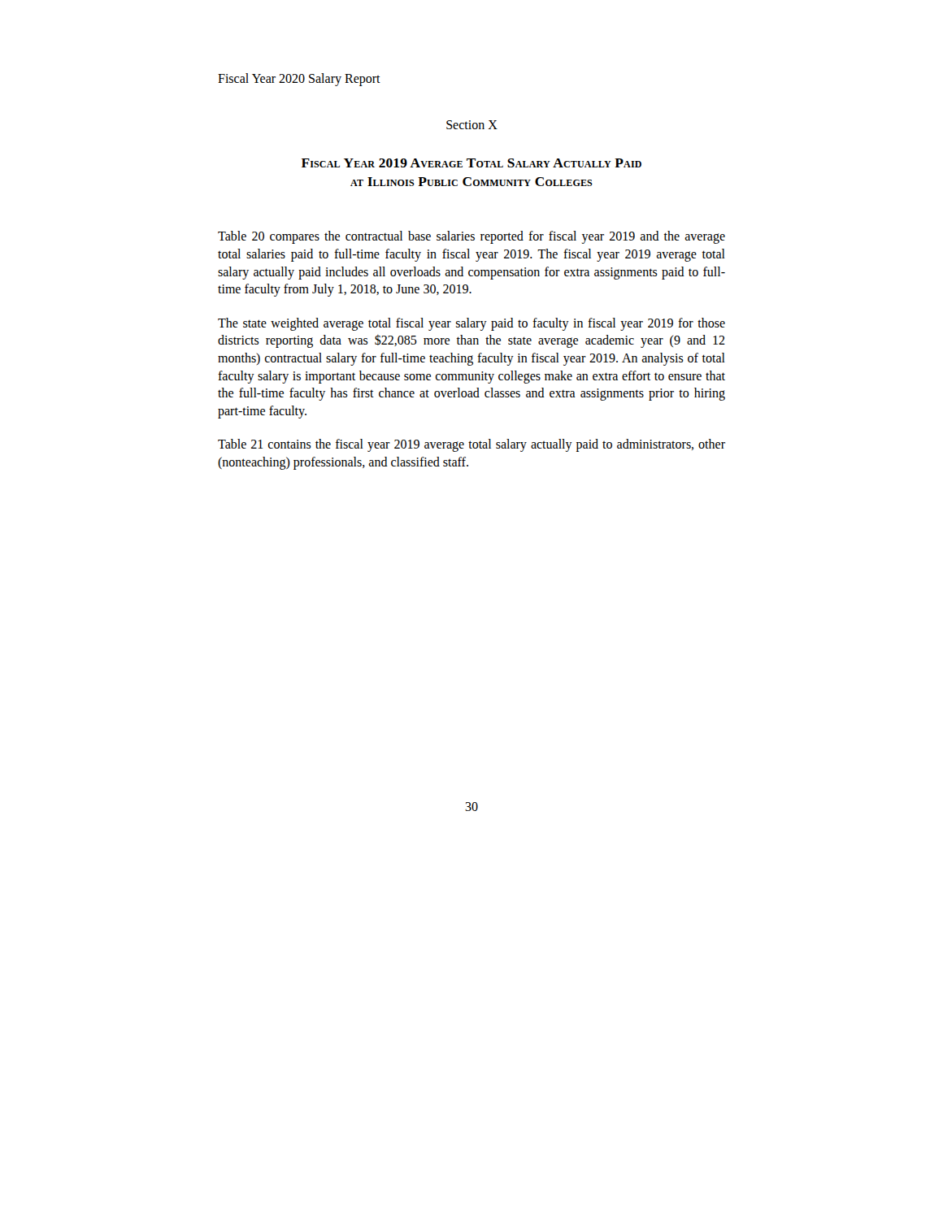Fiscal Year 2020 Salary Report
Section X
Fiscal Year 2019 Average Total Salary Actually Paid
at Illinois Public Community Colleges
Table 20 compares the contractual base salaries reported for fiscal year 2019 and the average total salaries paid to full-time faculty in fiscal year 2019. The fiscal year 2019 average total salary actually paid includes all overloads and compensation for extra assignments paid to full-time faculty from July 1, 2018, to June 30, 2019.
The state weighted average total fiscal year salary paid to faculty in fiscal year 2019 for those districts reporting data was $22,085 more than the state average academic year (9 and 12 months) contractual salary for full-time teaching faculty in fiscal year 2019. An analysis of total faculty salary is important because some community colleges make an extra effort to ensure that the full-time faculty has first chance at overload classes and extra assignments prior to hiring part-time faculty.
Table 21 contains the fiscal year 2019 average total salary actually paid to administrators, other (nonteaching) professionals, and classified staff.
30